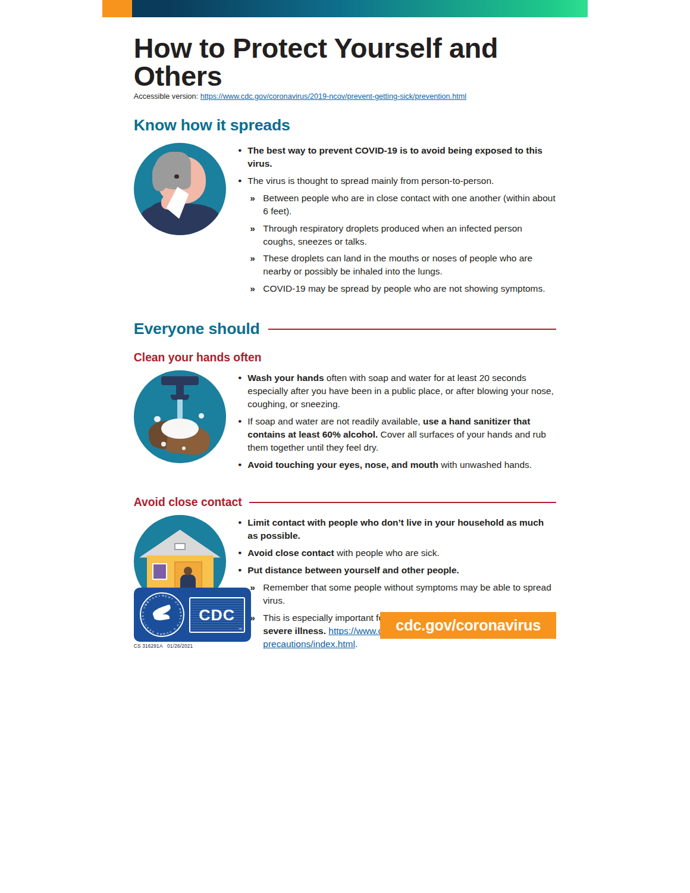How to Protect Yourself and Others
Accessible version: https://www.cdc.gov/coronavirus/2019-ncov/prevent-getting-sick/prevention.html
Know how it spreads
The best way to prevent COVID-19 is to avoid being exposed to this virus.
The virus is thought to spread mainly from person-to-person.
Between people who are in close contact with one another (within about 6 feet).
Through respiratory droplets produced when an infected person coughs, sneezes or talks.
These droplets can land in the mouths or noses of people who are nearby or possibly be inhaled into the lungs.
COVID-19 may be spread by people who are not showing symptoms.
Everyone should
Clean your hands often
Wash your hands often with soap and water for at least 20 seconds especially after you have been in a public place, or after blowing your nose, coughing, or sneezing.
If soap and water are not readily available, use a hand sanitizer that contains at least 60% alcohol. Cover all surfaces of your hands and rub them together until they feel dry.
Avoid touching your eyes, nose, and mouth with unwashed hands.
Avoid close contact
Limit contact with people who don’t live in your household as much as possible.
Avoid close contact with people who are sick.
Put distance between yourself and other people.
Remember that some people without symptoms may be able to spread virus.
This is especially important for people who are at increased risk for severe illness. https://www.cdc.gov/coronavirus/2019-ncov/need-extra-precautions/index.html.
D E P A R T M E N T O F H E A L T H & H U M A N S E R V I C E S U S A
CDC
™
cdc.gov/coronavirus
CS 316291A 01/26/2021